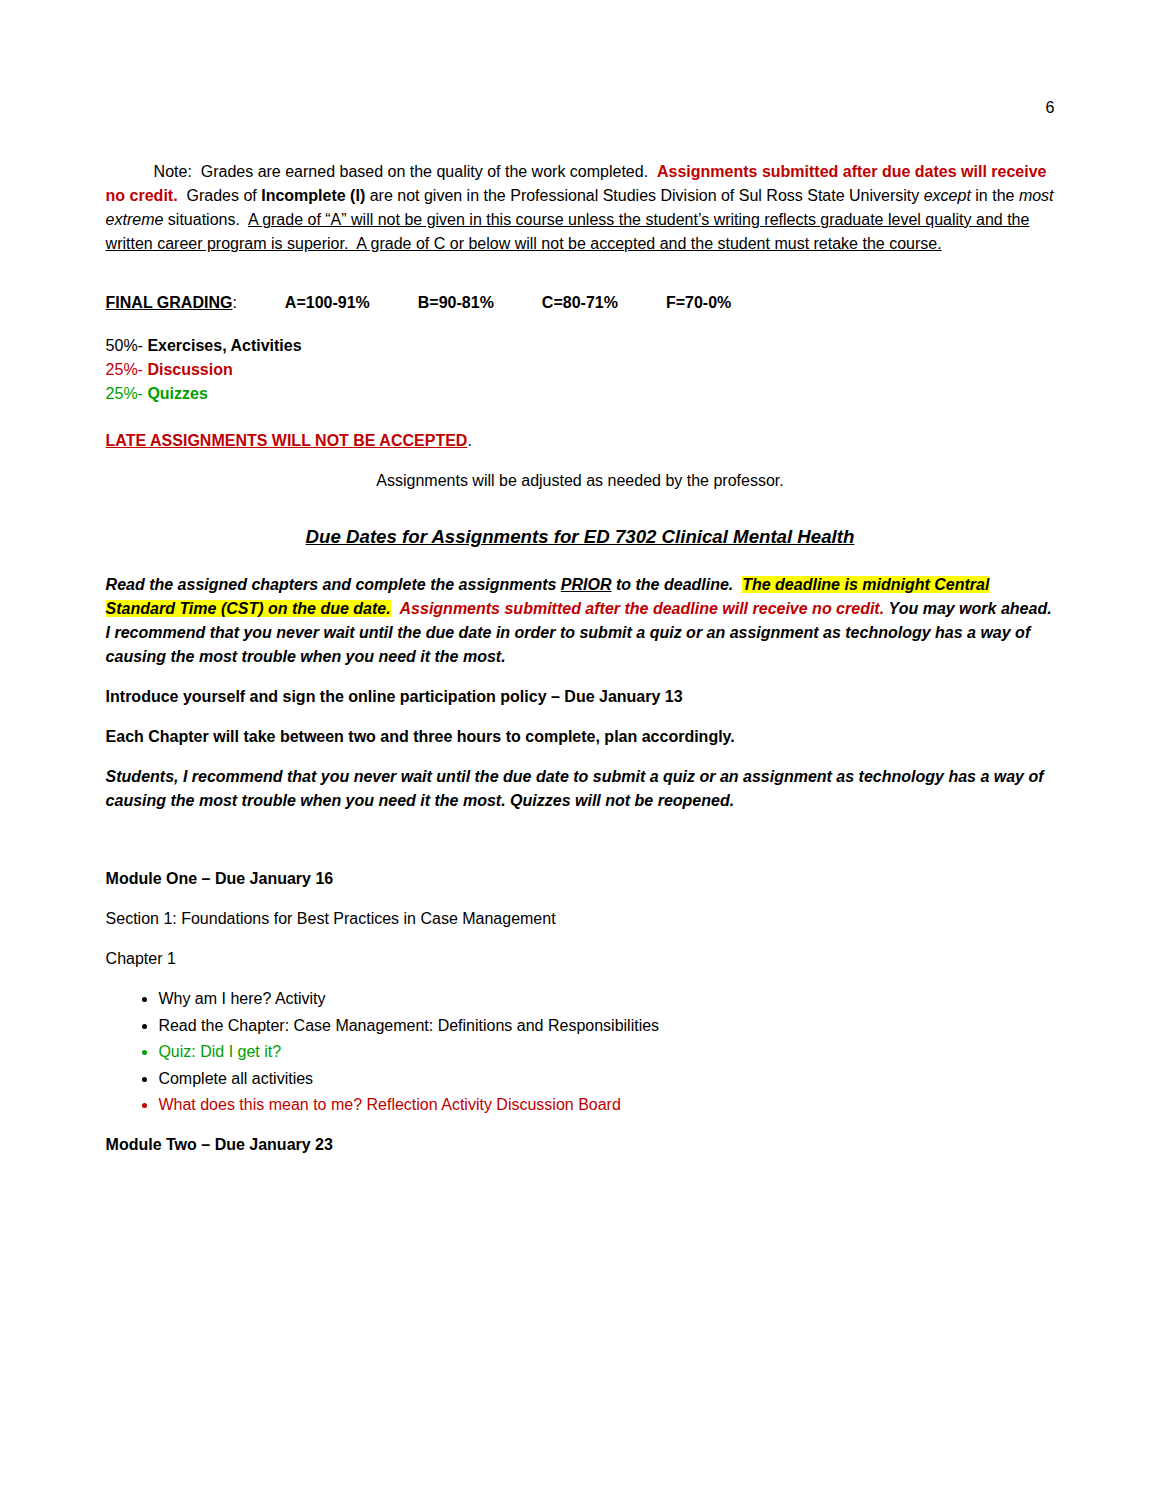6
Note: Grades are earned based on the quality of the work completed. Assignments submitted after due dates will receive no credit. Grades of Incomplete (I) are not given in the Professional Studies Division of Sul Ross State University except in the most extreme situations. A grade of “A” will not be given in this course unless the student’s writing reflects graduate level quality and the written career program is superior. A grade of C or below will not be accepted and the student must retake the course.
FINAL GRADING: A=100-91% B=90-81% C=80-71% F=70-0%
50%- Exercises, Activities
25%- Discussion
25%- Quizzes
LATE ASSIGNMENTS WILL NOT BE ACCEPTED.
Assignments will be adjusted as needed by the professor.
Due Dates for Assignments for ED 7302 Clinical Mental Health
Read the assigned chapters and complete the assignments PRIOR to the deadline. The deadline is midnight Central Standard Time (CST) on the due date. Assignments submitted after the deadline will receive no credit. You may work ahead. I recommend that you never wait until the due date in order to submit a quiz or an assignment as technology has a way of causing the most trouble when you need it the most.
Introduce yourself and sign the online participation policy – Due January 13
Each Chapter will take between two and three hours to complete, plan accordingly.
Students, I recommend that you never wait until the due date to submit a quiz or an assignment as technology has a way of causing the most trouble when you need it the most. Quizzes will not be reopened.
Module One – Due January 16
Section 1: Foundations for Best Practices in Case Management
Chapter 1
Why am I here? Activity
Read the Chapter: Case Management: Definitions and Responsibilities
Quiz: Did I get it?
Complete all activities
What does this mean to me? Reflection Activity Discussion Board
Module Two – Due January 23